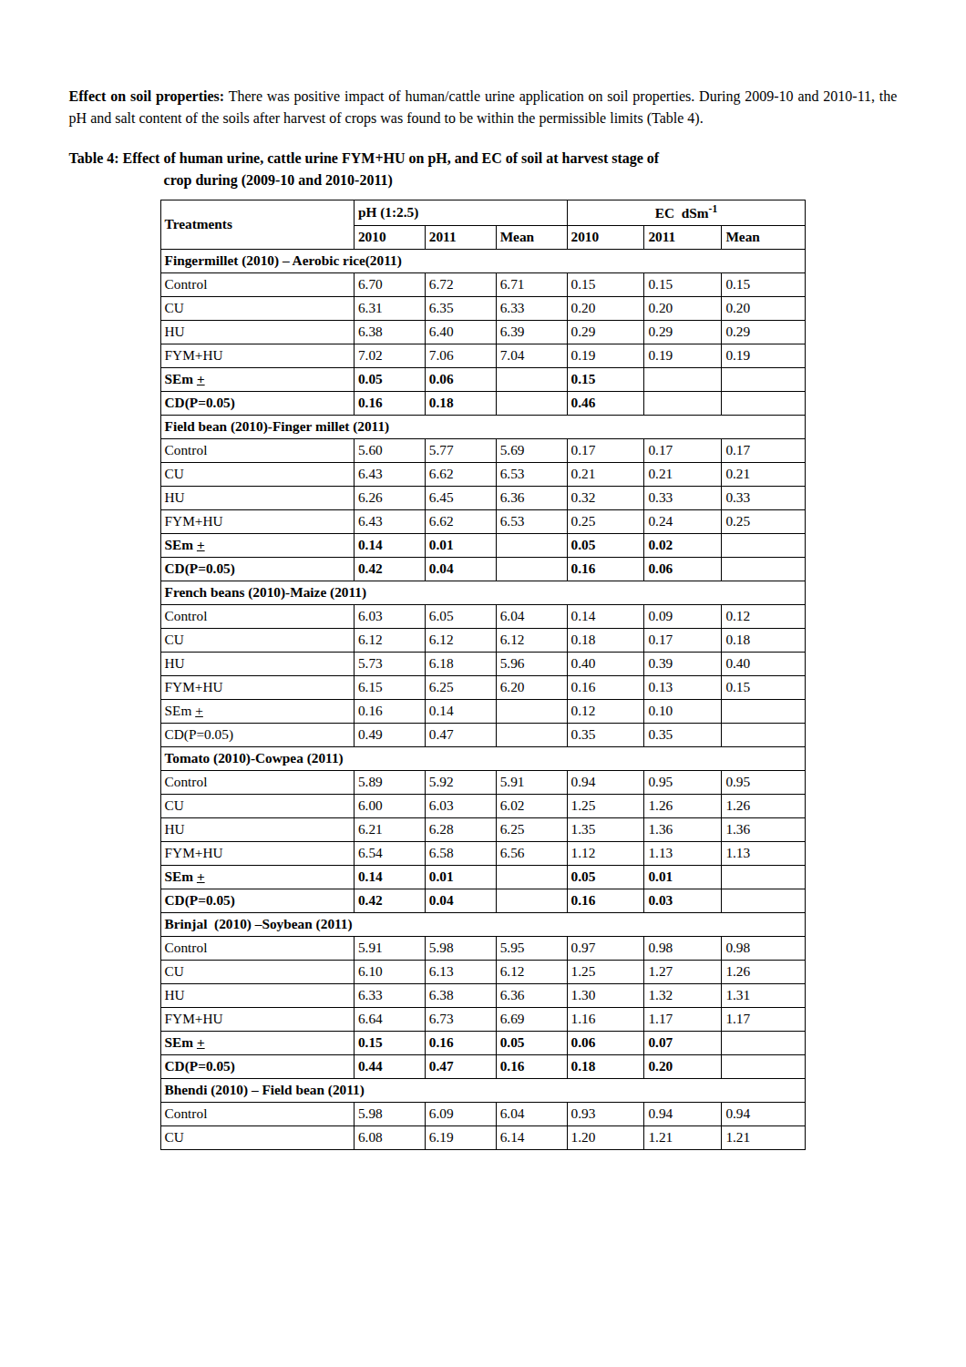Effect on soil properties: There was positive impact of human/cattle urine application on soil properties. During 2009-10 and 2010-11, the pH and salt content of the soils after harvest of crops was found to be within the permissible limits (Table 4).
Table 4: Effect of human urine, cattle urine FYM+HU on pH, and EC of soil at harvest stage of crop during (2009-10 and 2010-2011)
| Treatments | pH (1:2.5) | EC dSm -1 |
| --- | --- | --- |
| 2010 | 2011 | Mean | 2010 | 2011 | Mean |
| Fingermillet (2010) – Aerobic rice(2011) |
| Control | 6.70 | 6.72 | 6.71 | 0.15 | 0.15 | 0.15 |
| CU | 6.31 | 6.35 | 6.33 | 0.20 | 0.20 | 0.20 |
| HU | 6.38 | 6.40 | 6.39 | 0.29 | 0.29 | 0.29 |
| FYM+HU | 7.02 | 7.06 | 7.04 | 0.19 | 0.19 | 0.19 |
| SEm + | 0.05 | 0.06 | | 0.15 | | |
| CD(P=0.05) | 0.16 | 0.18 | | 0.46 | | |
| Field bean (2010)-Finger millet (2011) |
| Control | 5.60 | 5.77 | 5.69 | 0.17 | 0.17 | 0.17 |
| CU | 6.43 | 6.62 | 6.53 | 0.21 | 0.21 | 0.21 |
| HU | 6.26 | 6.45 | 6.36 | 0.32 | 0.33 | 0.33 |
| FYM+HU | 6.43 | 6.62 | 6.53 | 0.25 | 0.24 | 0.25 |
| SEm + | 0.14 | 0.01 | | 0.05 | 0.02 | |
| CD(P=0.05) | 0.42 | 0.04 | | 0.16 | 0.06 | |
| French beans (2010)-Maize (2011) |
| Control | 6.03 | 6.05 | 6.04 | 0.14 | 0.09 | 0.12 |
| CU | 6.12 | 6.12 | 6.12 | 0.18 | 0.17 | 0.18 |
| HU | 5.73 | 6.18 | 5.96 | 0.40 | 0.39 | 0.40 |
| FYM+HU | 6.15 | 6.25 | 6.20 | 0.16 | 0.13 | 0.15 |
| SEm + | 0.16 | 0.14 | | 0.12 | 0.10 | |
| CD(P=0.05) | 0.49 | 0.47 | | 0.35 | 0.35 | |
| Tomato (2010)-Cowpea (2011) |
| Control | 5.89 | 5.92 | 5.91 | 0.94 | 0.95 | 0.95 |
| CU | 6.00 | 6.03 | 6.02 | 1.25 | 1.26 | 1.26 |
| HU | 6.21 | 6.28 | 6.25 | 1.35 | 1.36 | 1.36 |
| FYM+HU | 6.54 | 6.58 | 6.56 | 1.12 | 1.13 | 1.13 |
| SEm + | 0.14 | 0.01 | | 0.05 | 0.01 | |
| CD(P=0.05) | 0.42 | 0.04 | | 0.16 | 0.03 | |
| Brinjal (2010) –Soybean (2011) |
| Control | 5.91 | 5.98 | 5.95 | 0.97 | 0.98 | 0.98 |
| CU | 6.10 | 6.13 | 6.12 | 1.25 | 1.27 | 1.26 |
| HU | 6.33 | 6.38 | 6.36 | 1.30 | 1.32 | 1.31 |
| FYM+HU | 6.64 | 6.73 | 6.69 | 1.16 | 1.17 | 1.17 |
| SEm + | 0.15 | 0.16 | 0.05 | 0.06 | 0.07 | |
| CD(P=0.05) | 0.44 | 0.47 | 0.16 | 0.18 | 0.20 | |
| Bhendi (2010) – Field bean (2011) |
| Control | 5.98 | 6.09 | 6.04 | 0.93 | 0.94 | 0.94 |
| CU | 6.08 | 6.19 | 6.14 | 1.20 | 1.21 | 1.21 |